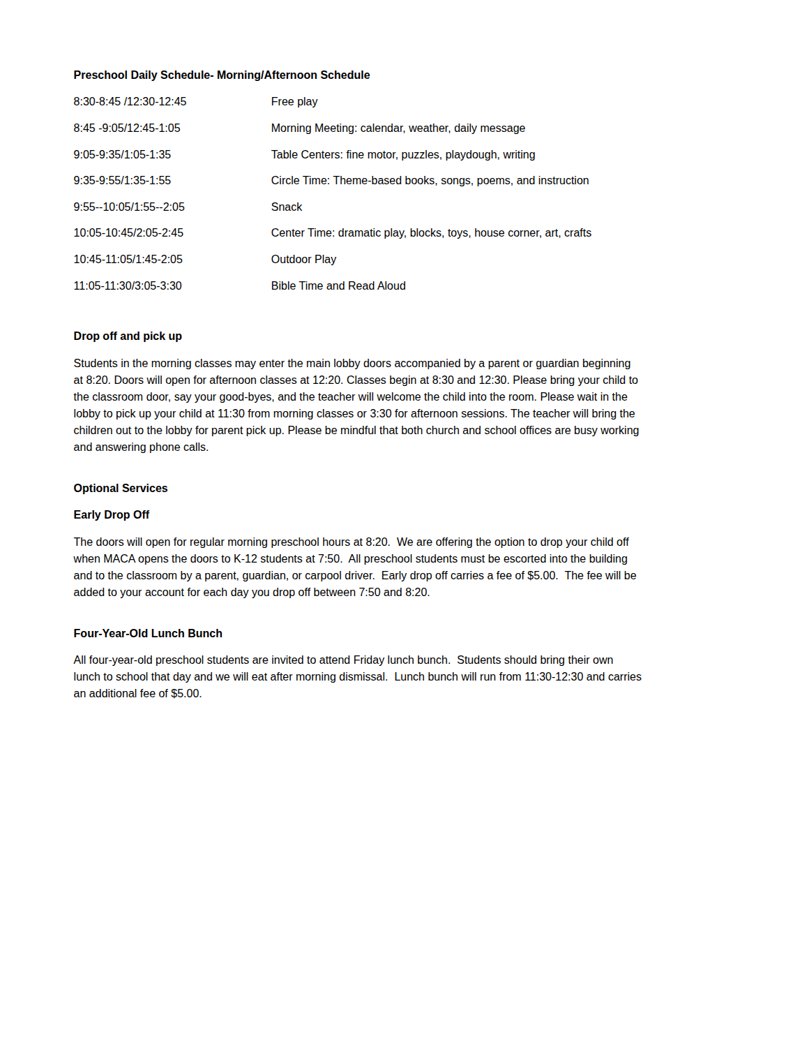Preschool Daily Schedule- Morning/Afternoon Schedule
| 8:30-8:45 /12:30-12:45 | Free play |
| 8:45 -9:05/12:45-1:05 | Morning Meeting: calendar, weather, daily message |
| 9:05-9:35/1:05-1:35 | Table Centers: fine motor, puzzles, playdough, writing |
| 9:35-9:55/1:35-1:55 | Circle Time: Theme-based books, songs, poems, and instruction |
| 9:55--10:05/1:55--2:05 | Snack |
| 10:05-10:45/2:05-2:45 | Center Time: dramatic play, blocks, toys, house corner, art, crafts |
| 10:45-11:05/1:45-2:05 | Outdoor Play |
| 11:05-11:30/3:05-3:30 | Bible Time and Read Aloud |
Drop off and pick up
Students in the morning classes may enter the main lobby doors accompanied by a parent or guardian beginning at 8:20. Doors will open for afternoon classes at 12:20. Classes begin at 8:30 and 12:30. Please bring your child to the classroom door, say your good-byes, and the teacher will welcome the child into the room. Please wait in the lobby to pick up your child at 11:30 from morning classes or 3:30 for afternoon sessions. The teacher will bring the children out to the lobby for parent pick up. Please be mindful that both church and school offices are busy working and answering phone calls.
Optional Services
Early Drop Off
The doors will open for regular morning preschool hours at 8:20. We are offering the option to drop your child off when MACA opens the doors to K-12 students at 7:50. All preschool students must be escorted into the building and to the classroom by a parent, guardian, or carpool driver. Early drop off carries a fee of $5.00. The fee will be added to your account for each day you drop off between 7:50 and 8:20.
Four-Year-Old Lunch Bunch
All four-year-old preschool students are invited to attend Friday lunch bunch. Students should bring their own lunch to school that day and we will eat after morning dismissal. Lunch bunch will run from 11:30-12:30 and carries an additional fee of $5.00.